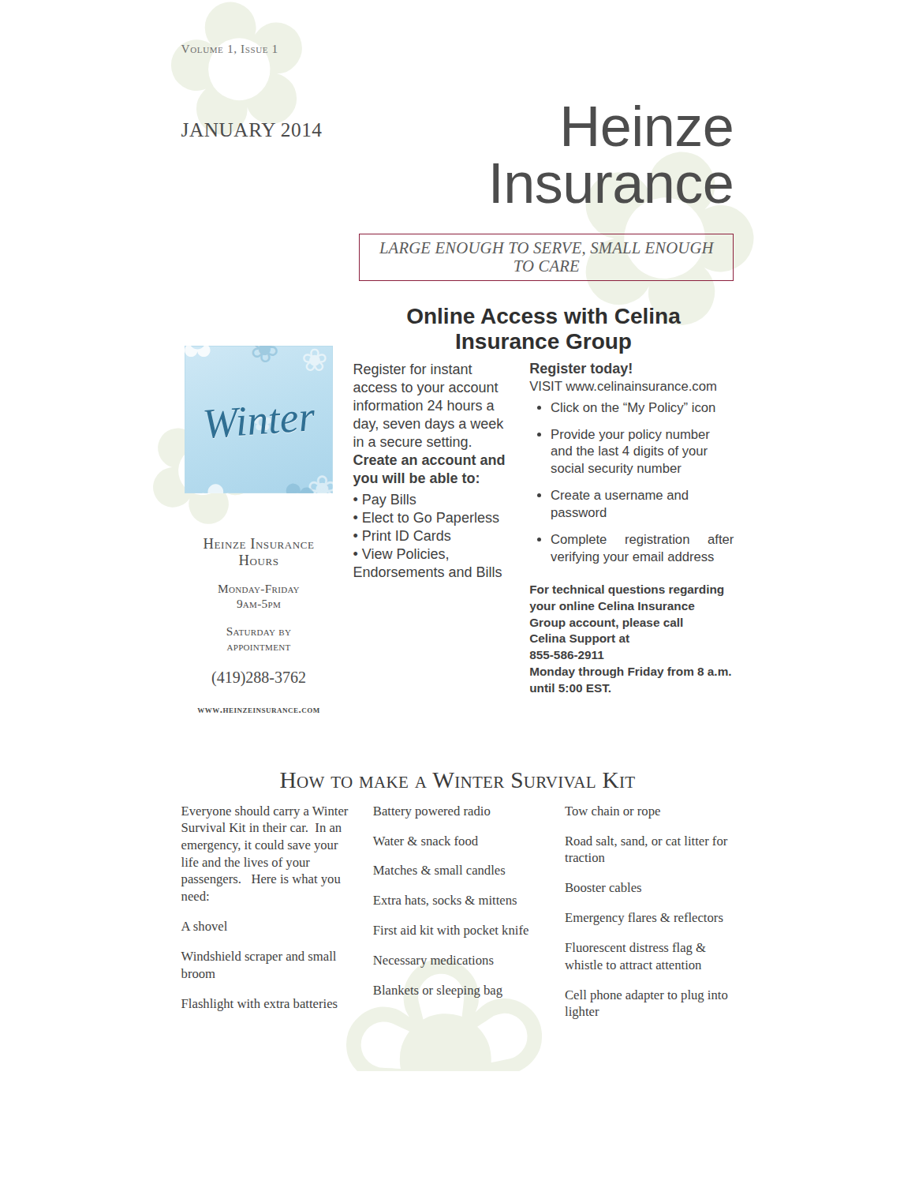✿
✿
❀
✿
Volume 1, Issue 1
JANUARY 2014
Heinze Insurance
LARGE ENOUGH TO SERVE, SMALL ENOUGH TO CARE
✿ ❀ ✿ ❀ ✿ ✿ ❀ Winter
Heinze Insurance
Hours
Monday-Friday
9am-5pm
Saturday by
appointment
(419)288-3762
www.heinzeinsurance.com
Online Access with Celina Insurance Group
Register for instant access to your account information 24 hours a day, seven days a week in a secure setting. Create an account and you will be able to:
Pay Bills
Elect to Go Paperless
Print ID Cards
View Policies, Endorsements and Bills
Register today!
VISIT www.celinainsurance.com
Click on the “My Policy” icon
Provide your policy number and the last 4 digits of your social security number
Create a username and password
Complete registration after verifying your email address
For technical questions regarding your online Celina Insurance Group account, please call
Celina Support at
855-586-2911
Monday through Friday from 8 a.m. until 5:00 EST.
How to make a Winter Survival Kit
Everyone should carry a Winter Survival Kit in their car. In an emergency, it could save your life and the lives of your passengers. Here is what you need:
A shovel
Windshield scraper and small broom
Flashlight with extra batteries
Battery powered radio
Water & snack food
Matches & small candles
Extra hats, socks & mittens
First aid kit with pocket knife
Necessary medications
Blankets or sleeping bag
Tow chain or rope
Road salt, sand, or cat litter for traction
Booster cables
Emergency flares & reflectors
Fluorescent distress flag & whistle to attract attention
Cell phone adapter to plug into lighter